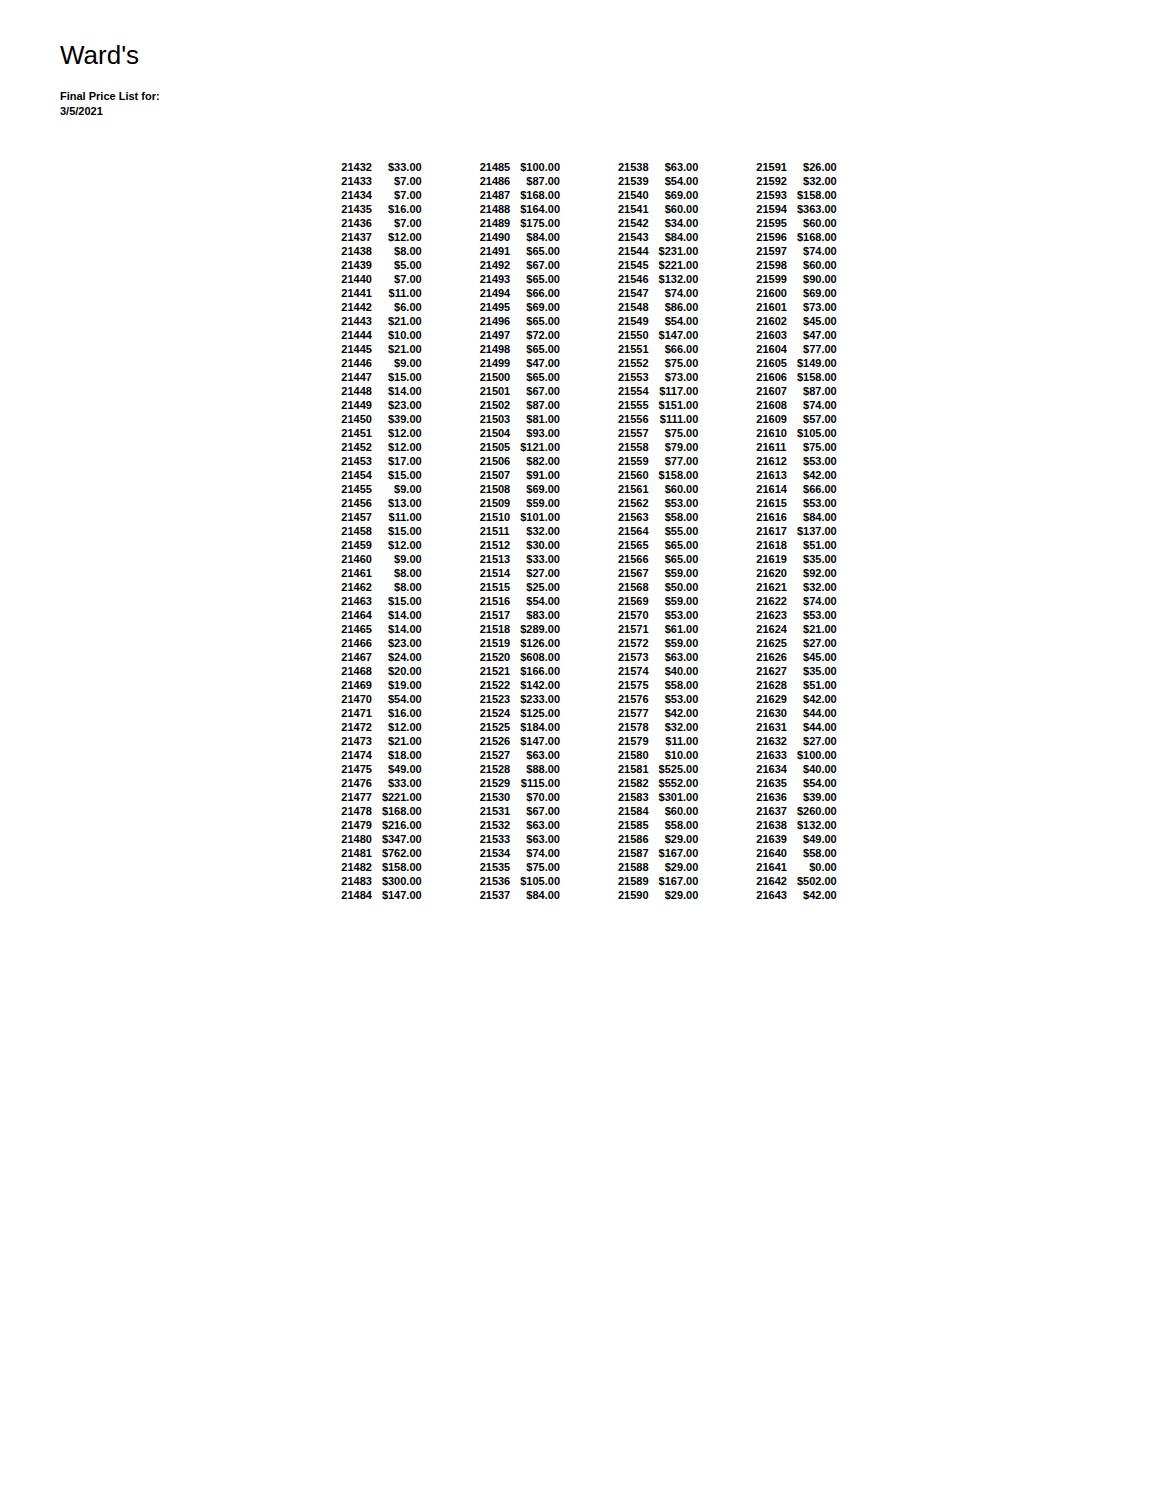Ward's
Final Price List for:
3/5/2021
| 21432 | $33.00 | 21485 | $100.00 | 21538 | $63.00 | 21591 | $26.00 |
| 21433 | $7.00 | 21486 | $87.00 | 21539 | $54.00 | 21592 | $32.00 |
| 21434 | $7.00 | 21487 | $168.00 | 21540 | $69.00 | 21593 | $158.00 |
| 21435 | $16.00 | 21488 | $164.00 | 21541 | $60.00 | 21594 | $363.00 |
| 21436 | $7.00 | 21489 | $175.00 | 21542 | $34.00 | 21595 | $60.00 |
| 21437 | $12.00 | 21490 | $84.00 | 21543 | $84.00 | 21596 | $168.00 |
| 21438 | $8.00 | 21491 | $65.00 | 21544 | $231.00 | 21597 | $74.00 |
| 21439 | $5.00 | 21492 | $67.00 | 21545 | $221.00 | 21598 | $60.00 |
| 21440 | $7.00 | 21493 | $65.00 | 21546 | $132.00 | 21599 | $90.00 |
| 21441 | $11.00 | 21494 | $66.00 | 21547 | $74.00 | 21600 | $69.00 |
| 21442 | $6.00 | 21495 | $69.00 | 21548 | $86.00 | 21601 | $73.00 |
| 21443 | $21.00 | 21496 | $65.00 | 21549 | $54.00 | 21602 | $45.00 |
| 21444 | $10.00 | 21497 | $72.00 | 21550 | $147.00 | 21603 | $47.00 |
| 21445 | $21.00 | 21498 | $65.00 | 21551 | $66.00 | 21604 | $77.00 |
| 21446 | $9.00 | 21499 | $47.00 | 21552 | $75.00 | 21605 | $149.00 |
| 21447 | $15.00 | 21500 | $65.00 | 21553 | $73.00 | 21606 | $158.00 |
| 21448 | $14.00 | 21501 | $67.00 | 21554 | $117.00 | 21607 | $87.00 |
| 21449 | $23.00 | 21502 | $87.00 | 21555 | $151.00 | 21608 | $74.00 |
| 21450 | $39.00 | 21503 | $81.00 | 21556 | $111.00 | 21609 | $57.00 |
| 21451 | $12.00 | 21504 | $93.00 | 21557 | $75.00 | 21610 | $105.00 |
| 21452 | $12.00 | 21505 | $121.00 | 21558 | $79.00 | 21611 | $75.00 |
| 21453 | $17.00 | 21506 | $82.00 | 21559 | $77.00 | 21612 | $53.00 |
| 21454 | $15.00 | 21507 | $91.00 | 21560 | $158.00 | 21613 | $42.00 |
| 21455 | $9.00 | 21508 | $69.00 | 21561 | $60.00 | 21614 | $66.00 |
| 21456 | $13.00 | 21509 | $59.00 | 21562 | $53.00 | 21615 | $53.00 |
| 21457 | $11.00 | 21510 | $101.00 | 21563 | $58.00 | 21616 | $84.00 |
| 21458 | $15.00 | 21511 | $32.00 | 21564 | $55.00 | 21617 | $137.00 |
| 21459 | $12.00 | 21512 | $30.00 | 21565 | $65.00 | 21618 | $51.00 |
| 21460 | $9.00 | 21513 | $33.00 | 21566 | $65.00 | 21619 | $35.00 |
| 21461 | $8.00 | 21514 | $27.00 | 21567 | $59.00 | 21620 | $92.00 |
| 21462 | $8.00 | 21515 | $25.00 | 21568 | $50.00 | 21621 | $32.00 |
| 21463 | $15.00 | 21516 | $54.00 | 21569 | $59.00 | 21622 | $74.00 |
| 21464 | $14.00 | 21517 | $83.00 | 21570 | $53.00 | 21623 | $53.00 |
| 21465 | $14.00 | 21518 | $289.00 | 21571 | $61.00 | 21624 | $21.00 |
| 21466 | $23.00 | 21519 | $126.00 | 21572 | $59.00 | 21625 | $27.00 |
| 21467 | $24.00 | 21520 | $608.00 | 21573 | $63.00 | 21626 | $45.00 |
| 21468 | $20.00 | 21521 | $166.00 | 21574 | $40.00 | 21627 | $35.00 |
| 21469 | $19.00 | 21522 | $142.00 | 21575 | $58.00 | 21628 | $51.00 |
| 21470 | $54.00 | 21523 | $233.00 | 21576 | $53.00 | 21629 | $42.00 |
| 21471 | $16.00 | 21524 | $125.00 | 21577 | $42.00 | 21630 | $44.00 |
| 21472 | $12.00 | 21525 | $184.00 | 21578 | $32.00 | 21631 | $44.00 |
| 21473 | $21.00 | 21526 | $147.00 | 21579 | $11.00 | 21632 | $27.00 |
| 21474 | $18.00 | 21527 | $63.00 | 21580 | $10.00 | 21633 | $100.00 |
| 21475 | $49.00 | 21528 | $88.00 | 21581 | $525.00 | 21634 | $40.00 |
| 21476 | $33.00 | 21529 | $115.00 | 21582 | $552.00 | 21635 | $54.00 |
| 21477 | $221.00 | 21530 | $70.00 | 21583 | $301.00 | 21636 | $39.00 |
| 21478 | $168.00 | 21531 | $67.00 | 21584 | $60.00 | 21637 | $260.00 |
| 21479 | $216.00 | 21532 | $63.00 | 21585 | $58.00 | 21638 | $132.00 |
| 21480 | $347.00 | 21533 | $63.00 | 21586 | $29.00 | 21639 | $49.00 |
| 21481 | $762.00 | 21534 | $74.00 | 21587 | $167.00 | 21640 | $58.00 |
| 21482 | $158.00 | 21535 | $75.00 | 21588 | $29.00 | 21641 | $0.00 |
| 21483 | $300.00 | 21536 | $105.00 | 21589 | $167.00 | 21642 | $502.00 |
| 21484 | $147.00 | 21537 | $84.00 | 21590 | $29.00 | 21643 | $42.00 |